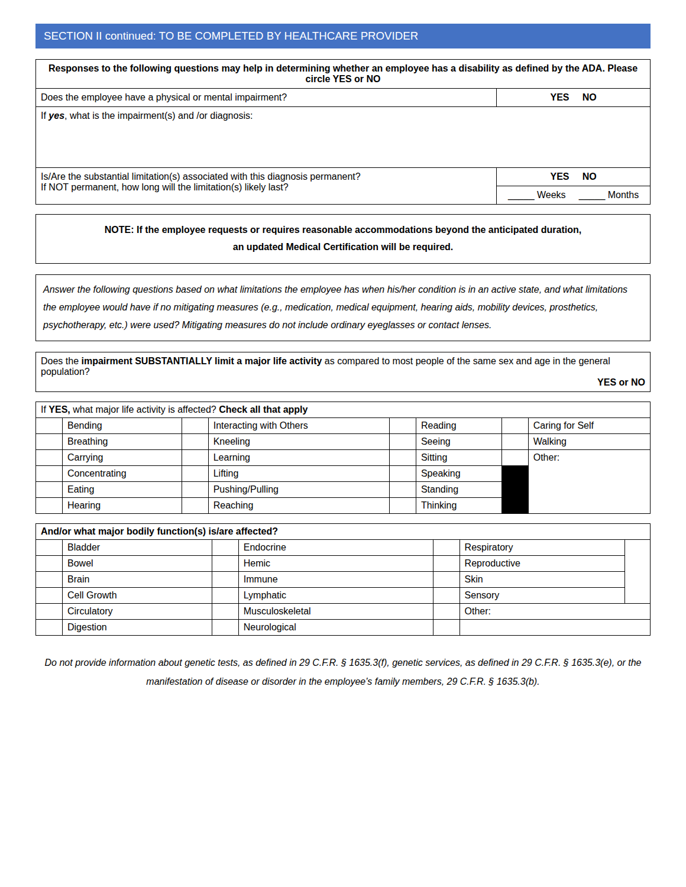SECTION II continued: TO BE COMPLETED BY HEALTHCARE PROVIDER
| Responses to the following questions may help in determining whether an employee has a disability as defined by the ADA. Please circle YES or NO |
| Does the employee have a physical or mental impairment? | YES NO |
| If yes , what is the impairment(s) and /or diagnosis: |
| Is/Are the substantial limitation(s) associated with this diagnosis permanent? If NOT permanent, how long will the limitation(s) likely last? | YES NO |
| _____ Weeks _____ Months |
NOTE: If the employee requests or requires reasonable accommodations beyond the anticipated duration,
an updated Medical Certification will be required.
Answer the following questions based on what limitations the employee has when his/her condition is in an active state, and what limitations the employee would have if no mitigating measures (e.g., medication, medical equipment, hearing aids, mobility devices, prosthetics, psychotherapy, etc.) were used? Mitigating measures do not include ordinary eyeglasses or contact lenses.
| Does the impairment SUBSTANTIALLY limit a major life activity as compared to most people of the same sex and age in the general population? YES or NO |
| If YES, what major life activity is affected? Check all that apply |
| | Bending | | Interacting with Others | | Reading | | Caring for Self |
| | Breathing | | Kneeling | | Seeing | | Walking |
| | Carrying | | Learning | | Sitting | | Other: |
| | Concentrating | | Lifting | | Speaking | |
| | Eating | | Pushing/Pulling | | Standing | |
| | Hearing | | Reaching | | Thinking | |
| And/or what major bodily function(s) is/are affected? |
| | Bladder | | Endocrine | | Respiratory | |
| | Bowel | | Hemic | | Reproductive | |
| | Brain | | Immune | | Skin | |
| | Cell Growth | | Lymphatic | | Sensory | |
| | Circulatory | | Musculoskeletal | | Other: |
| | Digestion | | Neurological | | |
Do not provide information about genetic tests, as defined in 29 C.F.R. § 1635.3(f), genetic services, as defined in 29 C.F.R. § 1635.3(e), or the manifestation of disease or disorder in the employee's family members, 29 C.F.R. § 1635.3(b).